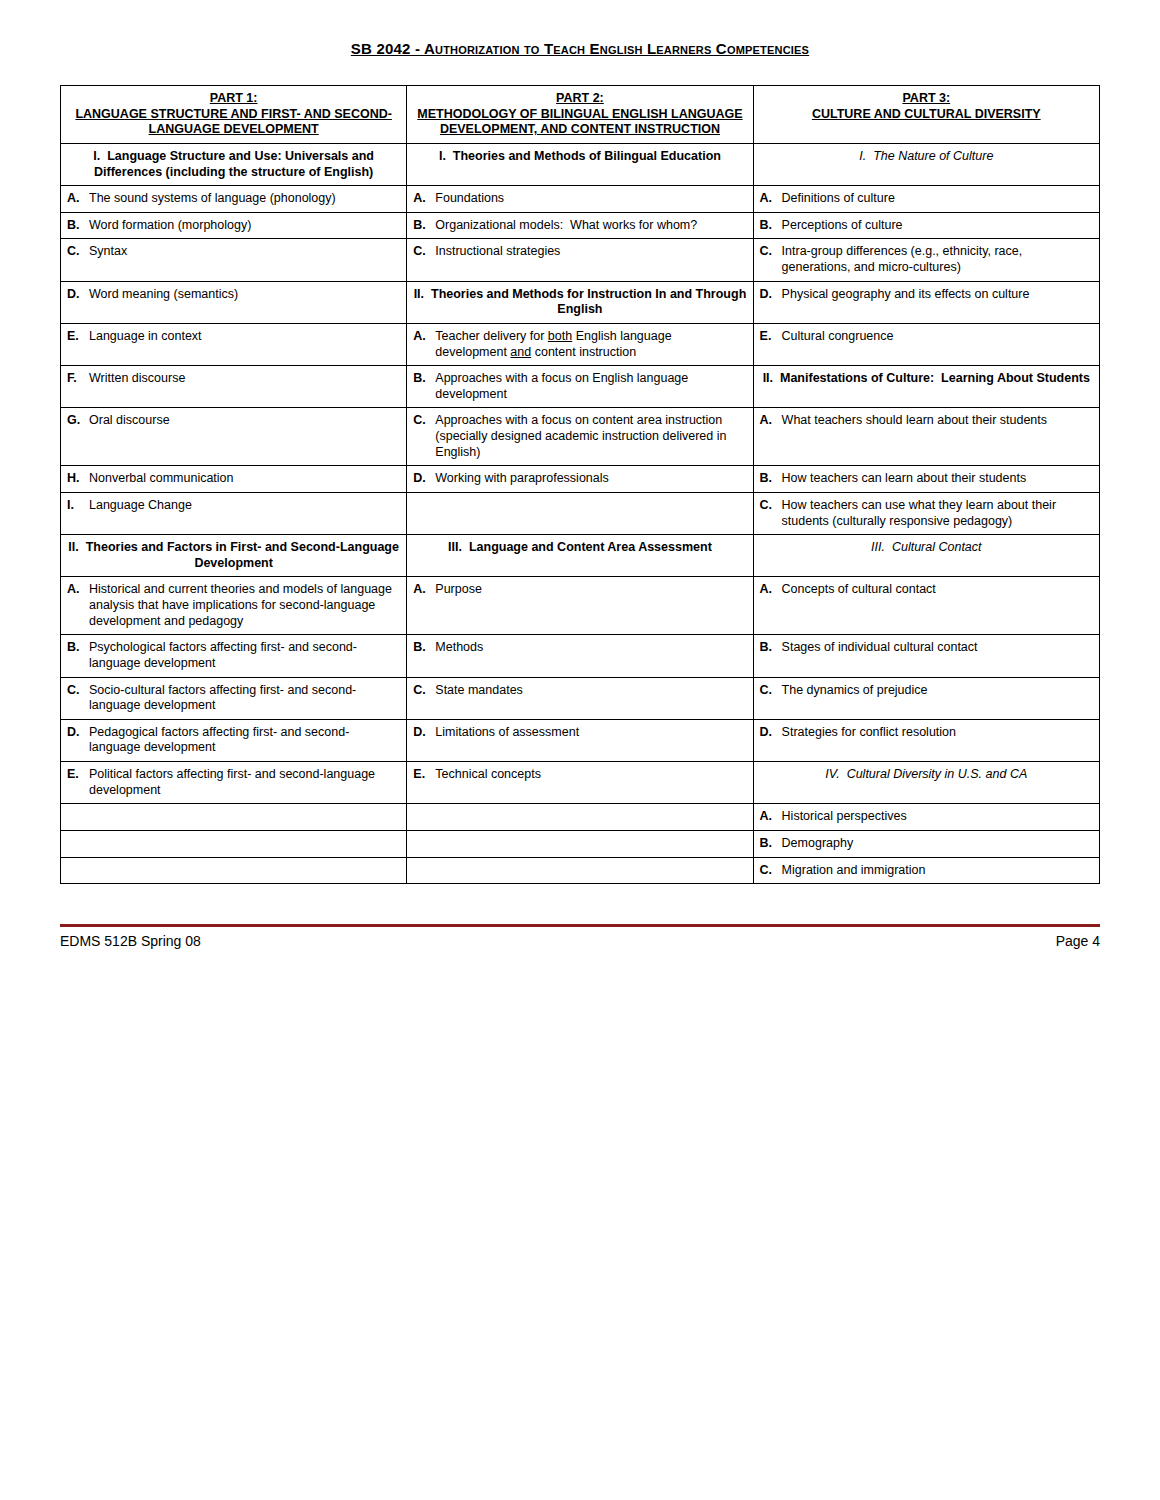SB 2042 - Authorization to Teach English Learners Competencies
| PART 1: LANGUAGE STRUCTURE AND FIRST- AND SECOND-LANGUAGE DEVELOPMENT | PART 2: METHODOLOGY OF BILINGUAL ENGLISH LANGUAGE DEVELOPMENT, AND CONTENT INSTRUCTION | PART 3: CULTURE AND CULTURAL DIVERSITY |
| I. Language Structure and Use: Universals and Differences (including the structure of English) | I. Theories and Methods of Bilingual Education | I. The Nature of Culture |
| A. The sound systems of language (phonology) | A. Foundations | A. Definitions of culture |
| B. Word formation (morphology) | B. Organizational models: What works for whom? | B. Perceptions of culture |
| C. Syntax | C. Instructional strategies | C. Intra-group differences (e.g., ethnicity, race, generations, and micro-cultures) |
| D. Word meaning (semantics) | II. Theories and Methods for Instruction In and Through English | D. Physical geography and its effects on culture |
| E. Language in context | A. Teacher delivery for both English language development and content instruction | E. Cultural congruence |
| F. Written discourse | B. Approaches with a focus on English language development | II. Manifestations of Culture: Learning About Students |
| G. Oral discourse | C. Approaches with a focus on content area instruction (specially designed academic instruction delivered in English) | A. What teachers should learn about their students |
| H. Nonverbal communication | D. Working with paraprofessionals | B. How teachers can learn about their students |
| I. Language Change | | C. How teachers can use what they learn about their students (culturally responsive pedagogy) |
| II. Theories and Factors in First- and Second-Language Development | III. Language and Content Area Assessment | III. Cultural Contact |
| A. Historical and current theories and models of language analysis that have implications for second-language development and pedagogy | A. Purpose | A. Concepts of cultural contact |
| B. Psychological factors affecting first- and second-language development | B. Methods | B. Stages of individual cultural contact |
| C. Socio-cultural factors affecting first- and second-language development | C. State mandates | C. The dynamics of prejudice |
| D. Pedagogical factors affecting first- and second-language development | D. Limitations of assessment | D. Strategies for conflict resolution |
| E. Political factors affecting first- and second-language development | E. Technical concepts | IV. Cultural Diversity in U.S. and CA |
| | | A. Historical perspectives |
| | | B. Demography |
| | | C. Migration and immigration |
EDMS 512B Spring 08 Page 4